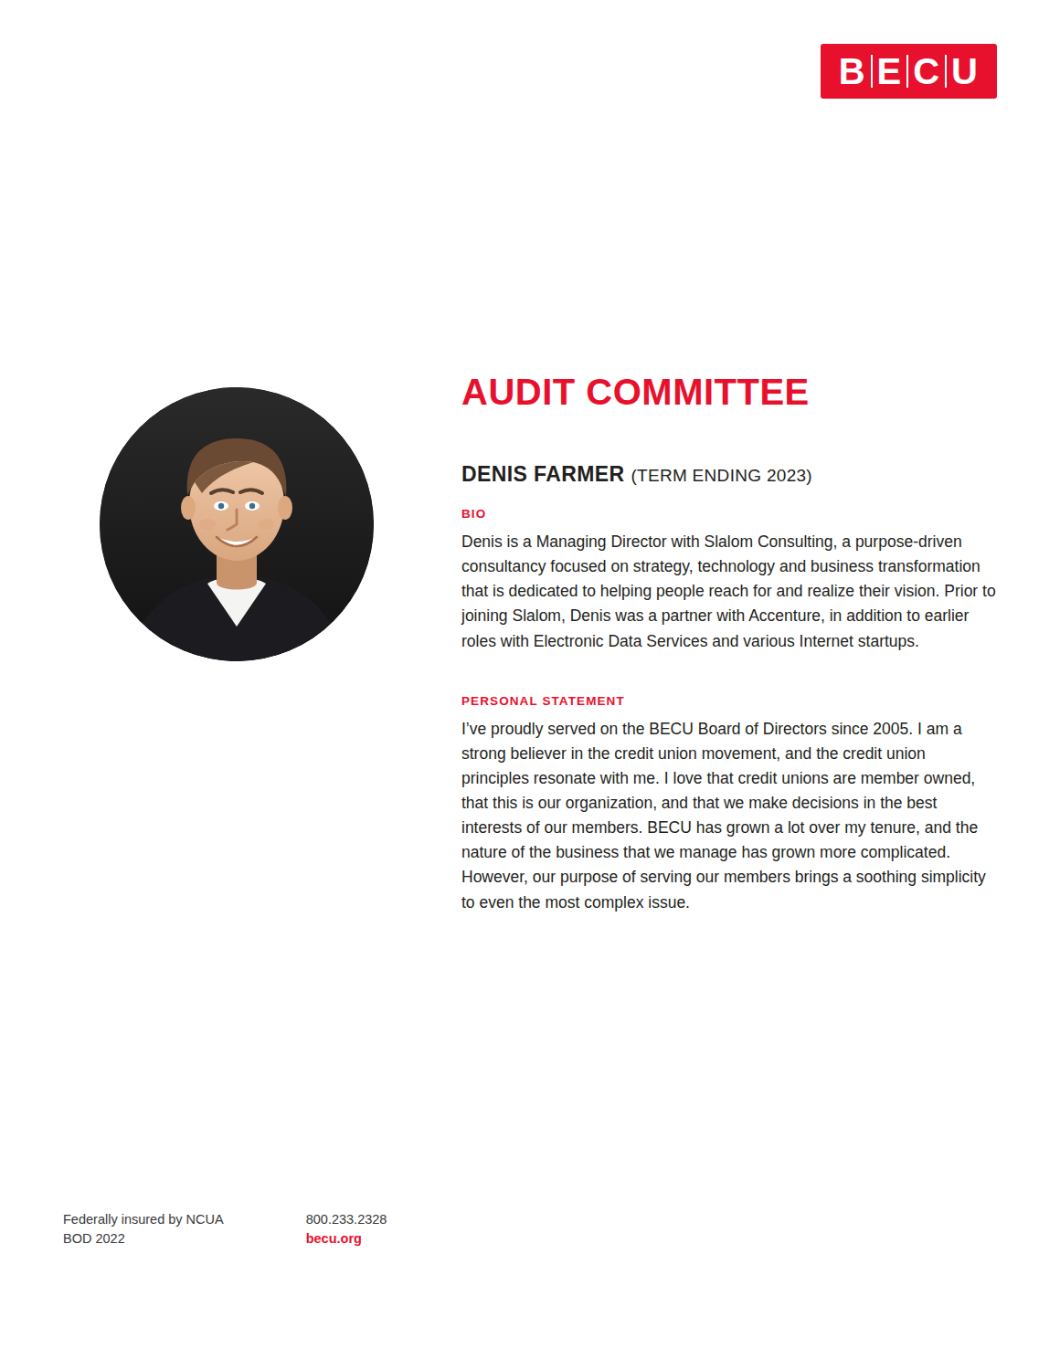BECU
Audit Committee
Denis Farmer (Term Ending 2023)
Bio
Denis is a Managing Director with Slalom Consulting, a purpose-driven consultancy focused on strategy, technology and business transformation that is dedicated to helping people reach for and realize their vision. Prior to joining Slalom, Denis was a partner with Accenture, in addition to earlier roles with Electronic Data Services and various Internet startups.
Personal Statement
I’ve proudly served on the BECU Board of Directors since 2005. I am a strong believer in the credit union movement, and the credit union principles resonate with me. I love that credit unions are member owned, that this is our organization, and that we make decisions in the best interests of our members. BECU has grown a lot over my tenure, and the nature of the business that we manage has grown more complicated. However, our purpose of serving our members brings a soothing simplicity to even the most complex issue.
Federally insured by NCUA
BOD 2022
800.233.2328
becu.org